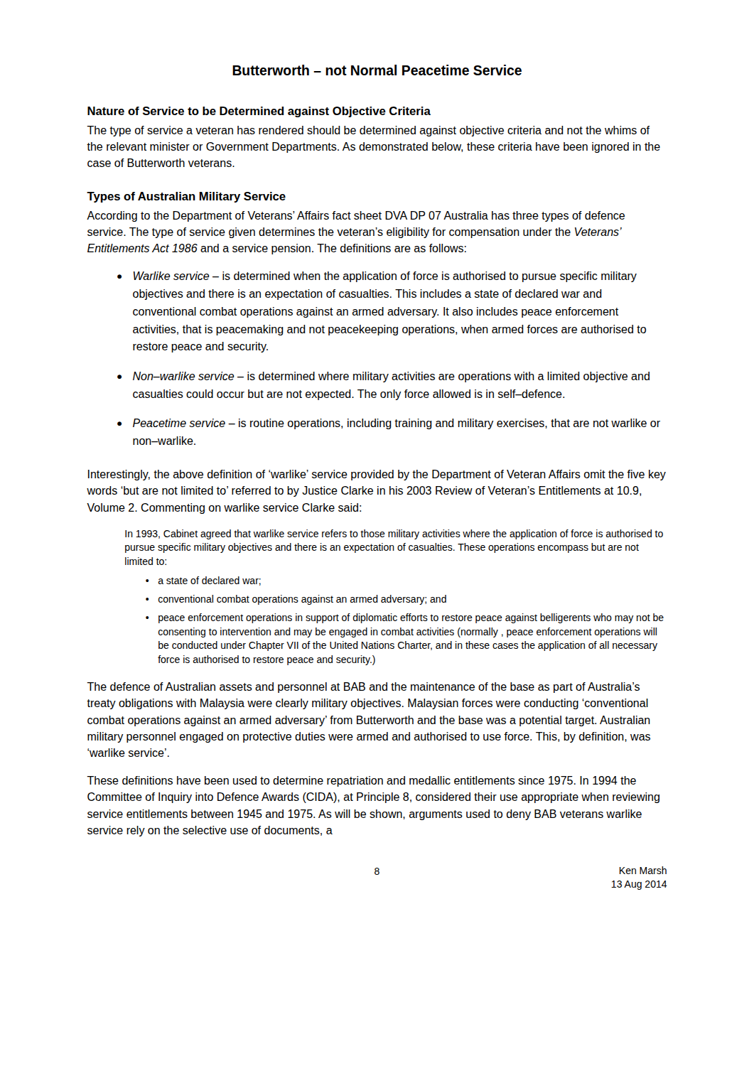Butterworth – not Normal Peacetime Service
Nature of Service to be Determined against Objective Criteria
The type of service a veteran has rendered should be determined against objective criteria and not the whims of the relevant minister or Government Departments. As demonstrated below, these criteria have been ignored in the case of Butterworth veterans.
Types of Australian Military Service
According to the Department of Veterans’ Affairs fact sheet DVA DP 07 Australia has three types of defence service. The type of service given determines the veteran’s eligibility for compensation under the Veterans’ Entitlements Act 1986 and a service pension. The definitions are as follows:
Warlike service – is determined when the application of force is authorised to pursue specific military objectives and there is an expectation of casualties. This includes a state of declared war and conventional combat operations against an armed adversary. It also includes peace enforcement activities, that is peacemaking and not peacekeeping operations, when armed forces are authorised to restore peace and security.
Non–warlike service – is determined where military activities are operations with a limited objective and casualties could occur but are not expected. The only force allowed is in self–defence.
Peacetime service – is routine operations, including training and military exercises, that are not warlike or non–warlike.
Interestingly, the above definition of ‘warlike’ service provided by the Department of Veteran Affairs omit the five key words ‘but are not limited to’ referred to by Justice Clarke in his 2003 Review of Veteran’s Entitlements at 10.9, Volume 2. Commenting on warlike service Clarke said:
In 1993, Cabinet agreed that warlike service refers to those military activities where the application of force is authorised to pursue specific military objectives and there is an expectation of casualties. These operations encompass but are not limited to:
a state of declared war;
conventional combat operations against an armed adversary; and
peace enforcement operations in support of diplomatic efforts to restore peace against belligerents who may not be consenting to intervention and may be engaged in combat activities (normally , peace enforcement operations will be conducted under Chapter VII of the United Nations Charter, and in these cases the application of all necessary force is authorised to restore peace and security.)
The defence of Australian assets and personnel at BAB and the maintenance of the base as part of Australia’s treaty obligations with Malaysia were clearly military objectives. Malaysian forces were conducting ‘conventional combat operations against an armed adversary’ from Butterworth and the base was a potential target. Australian military personnel engaged on protective duties were armed and authorised to use force. This, by definition, was ‘warlike service’.
These definitions have been used to determine repatriation and medallic entitlements since 1975. In 1994 the Committee of Inquiry into Defence Awards (CIDA), at Principle 8, considered their use appropriate when reviewing service entitlements between 1945 and 1975. As will be shown, arguments used to deny BAB veterans warlike service rely on the selective use of documents, a
8
Ken Marsh
13 Aug 2014